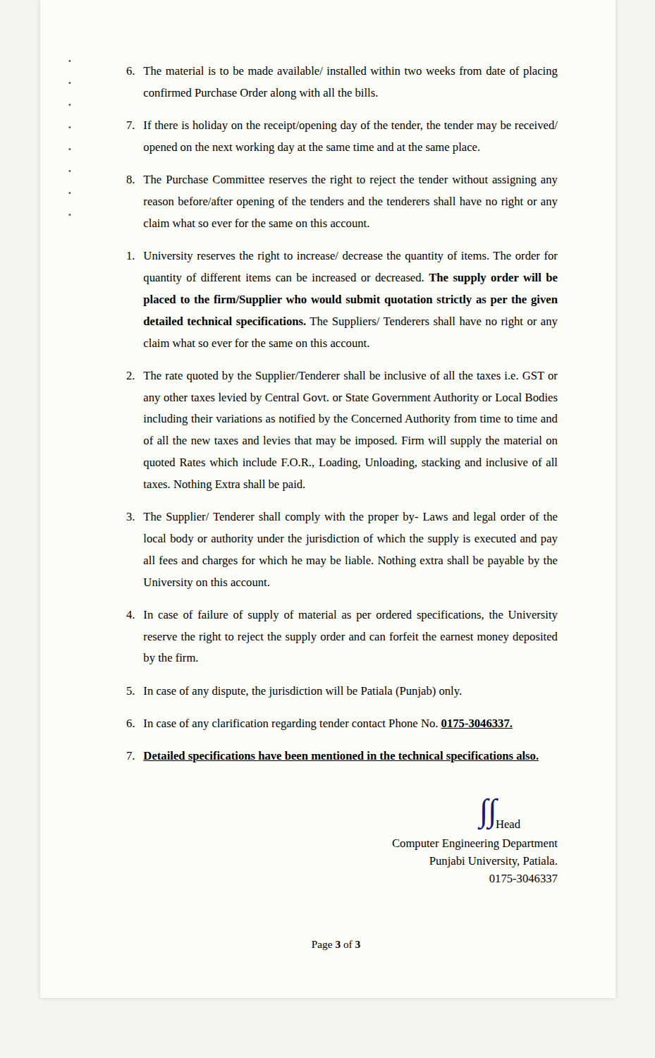• • • • • • • •
The material is to be made available/ installed within two weeks from date of placing confirmed Purchase Order along with all the bills.
If there is holiday on the receipt/opening day of the tender, the tender may be received/ opened on the next working day at the same time and at the same place.
The Purchase Committee reserves the right to reject the tender without assigning any reason before/after opening of the tenders and the tenderers shall have no right or any claim what so ever for the same on this account.
University reserves the right to increase/ decrease the quantity of items. The order for quantity of different items can be increased or decreased. The supply order will be placed to the firm/Supplier who would submit quotation strictly as per the given detailed technical specifications. The Suppliers/ Tenderers shall have no right or any claim what so ever for the same on this account.
The rate quoted by the Supplier/Tenderer shall be inclusive of all the taxes i.e. GST or any other taxes levied by Central Govt. or State Government Authority or Local Bodies including their variations as notified by the Concerned Authority from time to time and of all the new taxes and levies that may be imposed. Firm will supply the material on quoted Rates which include F.O.R., Loading, Unloading, stacking and inclusive of all taxes. Nothing Extra shall be paid.
The Supplier/ Tenderer shall comply with the proper by- Laws and legal order of the local body or authority under the jurisdiction of which the supply is executed and pay all fees and charges for which he may be liable. Nothing extra shall be payable by the University on this account.
In case of failure of supply of material as per ordered specifications, the University reserve the right to reject the supply order and can forfeit the earnest money deposited by the firm.
In case of any dispute, the jurisdiction will be Patiala (Punjab) only.
In case of any clarification regarding tender contact Phone No. 0175-3046337.
Detailed specifications have been mentioned in the technical specifications also.
∫∫
Head
Computer Engineering Department
Punjabi University, Patiala.
0175-3046337
Page 3 of 3